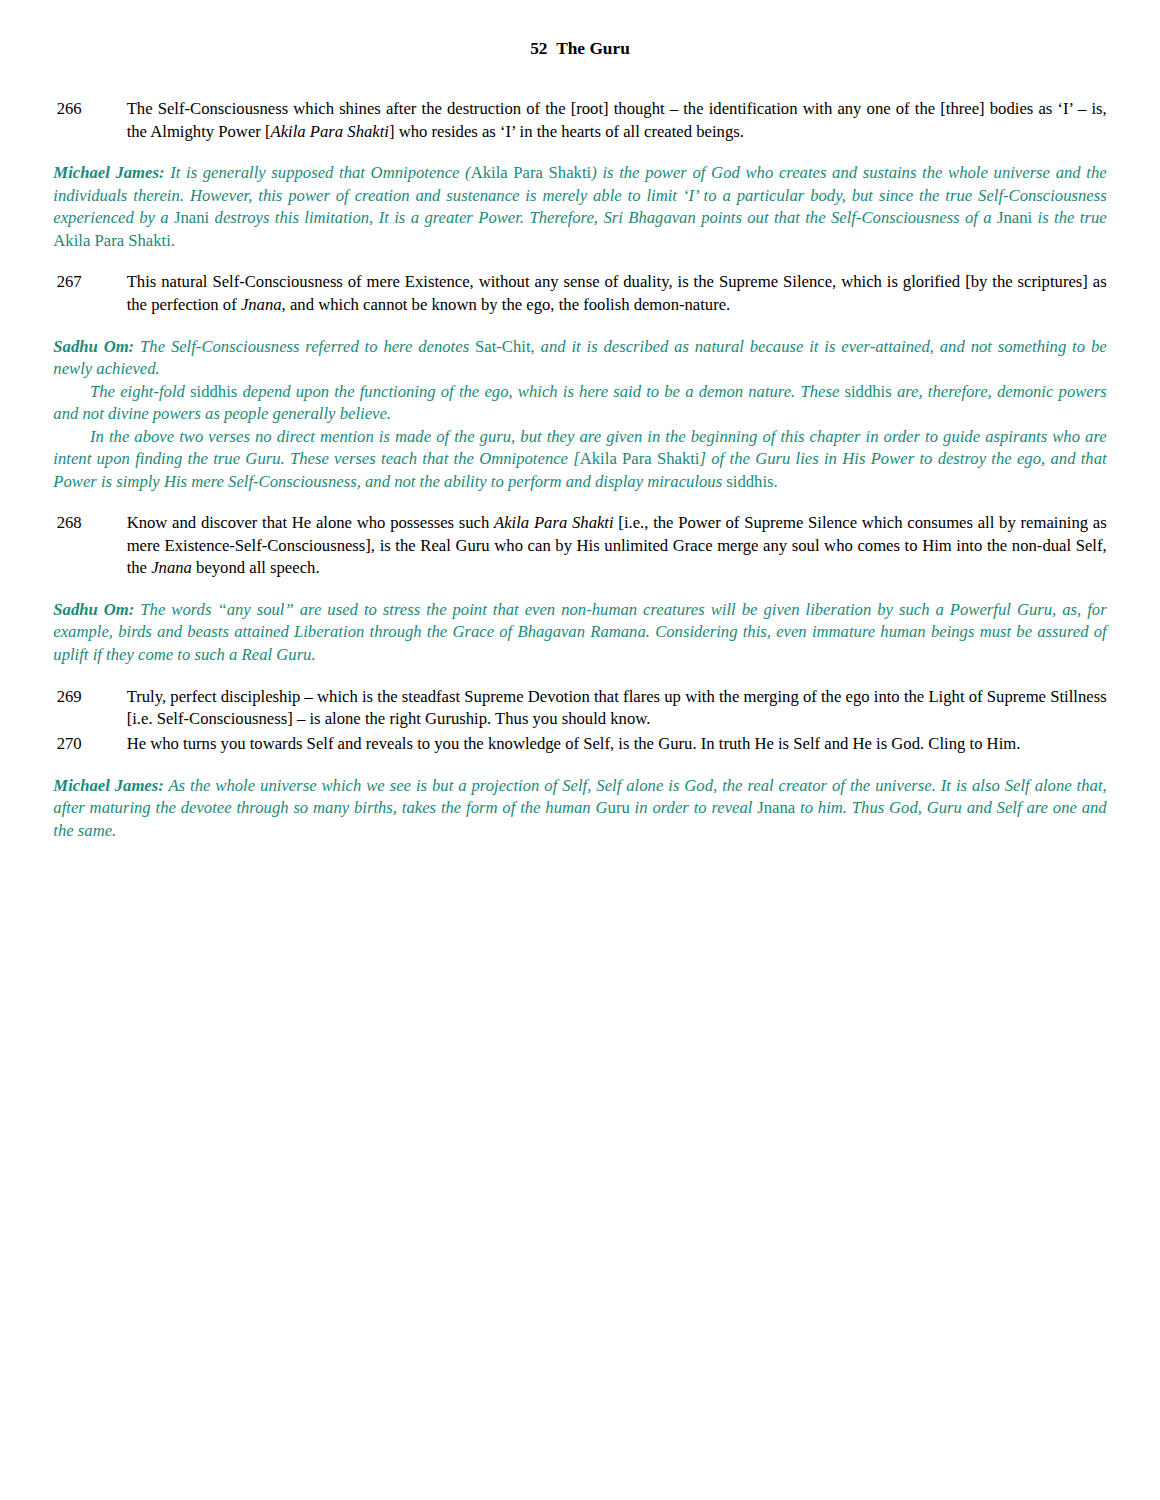52 The Guru
266
The Self-Consciousness which shines after the destruction of the [root] thought – the identification with any one of the [three] bodies as ‘I’ – is, the Almighty Power [Akila Para Shakti] who resides as ‘I’ in the hearts of all created beings.
Michael James: It is generally supposed that Omnipotence (Akila Para Shakti) is the power of God who creates and sustains the whole universe and the individuals therein. However, this power of creation and sustenance is merely able to limit ‘I’ to a particular body, but since the true Self-Consciousness experienced by a Jnani destroys this limitation, It is a greater Power. Therefore, Sri Bhagavan points out that the Self-Consciousness of a Jnani is the true Akila Para Shakti.
267
This natural Self-Consciousness of mere Existence, without any sense of duality, is the Supreme Silence, which is glorified [by the scriptures] as the perfection of Jnana, and which cannot be known by the ego, the foolish demon-nature.
Sadhu Om: The Self-Consciousness referred to here denotes Sat-Chit, and it is described as natural because it is ever-attained, and not something to be newly achieved.
The eight-fold siddhis depend upon the functioning of the ego, which is here said to be a demon nature. These siddhis are, therefore, demonic powers and not divine powers as people generally believe.
In the above two verses no direct mention is made of the guru, but they are given in the beginning of this chapter in order to guide aspirants who are intent upon finding the true Guru. These verses teach that the Omnipotence [Akila Para Shakti] of the Guru lies in His Power to destroy the ego, and that Power is simply His mere Self-Consciousness, and not the ability to perform and display miraculous siddhis.
268
Know and discover that He alone who possesses such Akila Para Shakti [i.e., the Power of Supreme Silence which consumes all by remaining as mere Existence-Self-Consciousness], is the Real Guru who can by His unlimited Grace merge any soul who comes to Him into the non-dual Self, the Jnana beyond all speech.
Sadhu Om: The words “any soul” are used to stress the point that even non-human creatures will be given liberation by such a Powerful Guru, as, for example, birds and beasts attained Liberation through the Grace of Bhagavan Ramana. Considering this, even immature human beings must be assured of uplift if they come to such a Real Guru.
269
Truly, perfect discipleship – which is the steadfast Supreme Devotion that flares up with the merging of the ego into the Light of Supreme Stillness [i.e. Self-Consciousness] – is alone the right Guruship. Thus you should know.
270
He who turns you towards Self and reveals to you the knowledge of Self, is the Guru. In truth He is Self and He is God. Cling to Him.
Michael James: As the whole universe which we see is but a projection of Self, Self alone is God, the real creator of the universe. It is also Self alone that, after maturing the devotee through so many births, takes the form of the human Guru in order to reveal Jnana to him. Thus God, Guru and Self are one and the same.